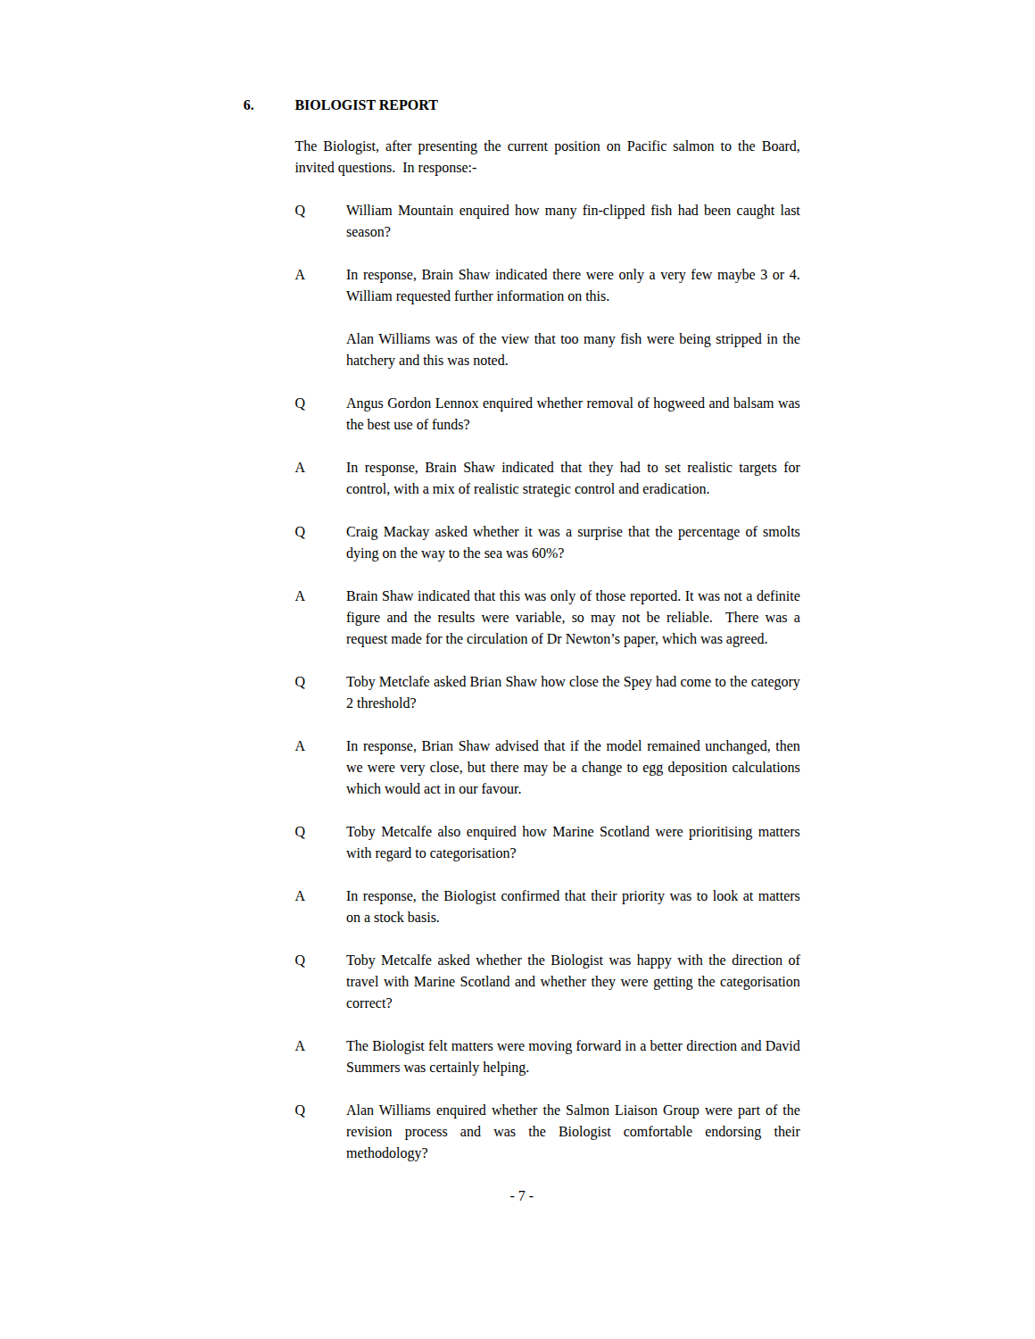6. BIOLOGIST REPORT
The Biologist, after presenting the current position on Pacific salmon to the Board, invited questions. In response:-
Q
William Mountain enquired how many fin-clipped fish had been caught last season?
A
In response, Brain Shaw indicated there were only a very few maybe 3 or 4. William requested further information on this.
Alan Williams was of the view that too many fish were being stripped in the hatchery and this was noted.
Q
Angus Gordon Lennox enquired whether removal of hogweed and balsam was the best use of funds?
A
In response, Brain Shaw indicated that they had to set realistic targets for control, with a mix of realistic strategic control and eradication.
Q
Craig Mackay asked whether it was a surprise that the percentage of smolts dying on the way to the sea was 60%?
A
Brain Shaw indicated that this was only of those reported. It was not a definite figure and the results were variable, so may not be reliable. There was a request made for the circulation of Dr Newton’s paper, which was agreed.
Q
Toby Metclafe asked Brian Shaw how close the Spey had come to the category 2 threshold?
A
In response, Brian Shaw advised that if the model remained unchanged, then we were very close, but there may be a change to egg deposition calculations which would act in our favour.
Q
Toby Metcalfe also enquired how Marine Scotland were prioritising matters with regard to categorisation?
A
In response, the Biologist confirmed that their priority was to look at matters on a stock basis.
Q
Toby Metcalfe asked whether the Biologist was happy with the direction of travel with Marine Scotland and whether they were getting the categorisation correct?
A
The Biologist felt matters were moving forward in a better direction and David Summers was certainly helping.
Q
Alan Williams enquired whether the Salmon Liaison Group were part of the revision process and was the Biologist comfortable endorsing their methodology?
- 7 -